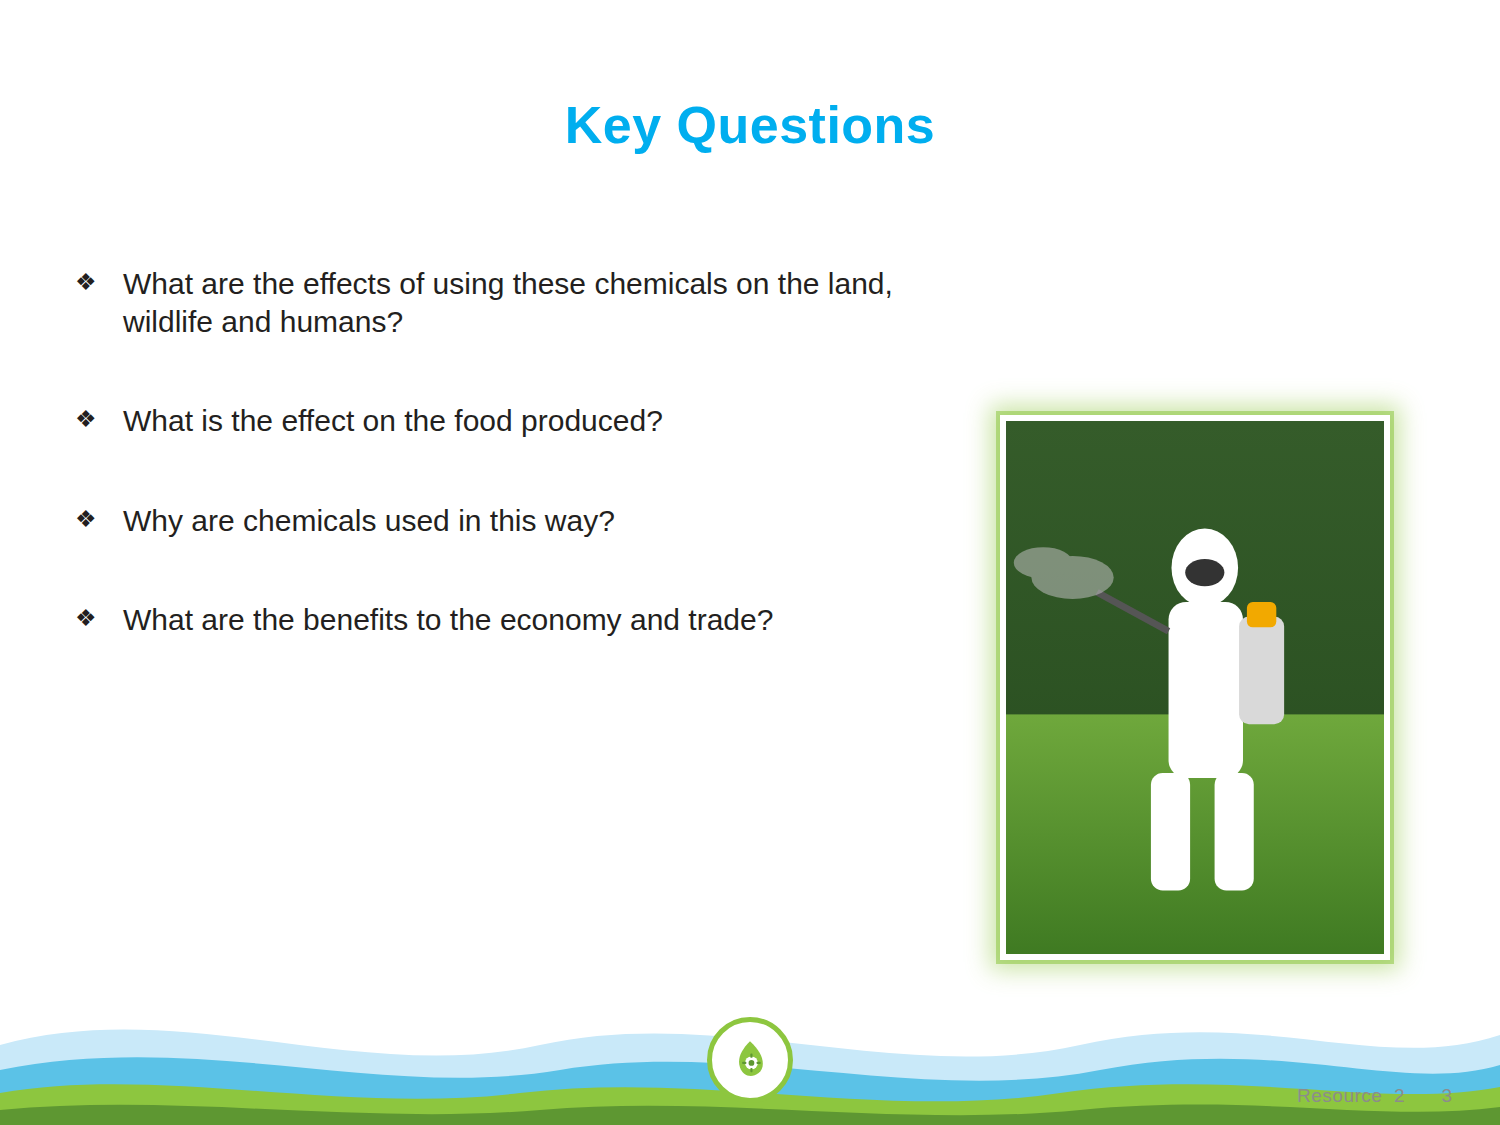Key Questions
What are the effects of using these chemicals on the land, wildlife and humans?
What is the effect on the food produced?
Why are chemicals used in this way?
What are the benefits to the economy and trade?
Resource 2
3